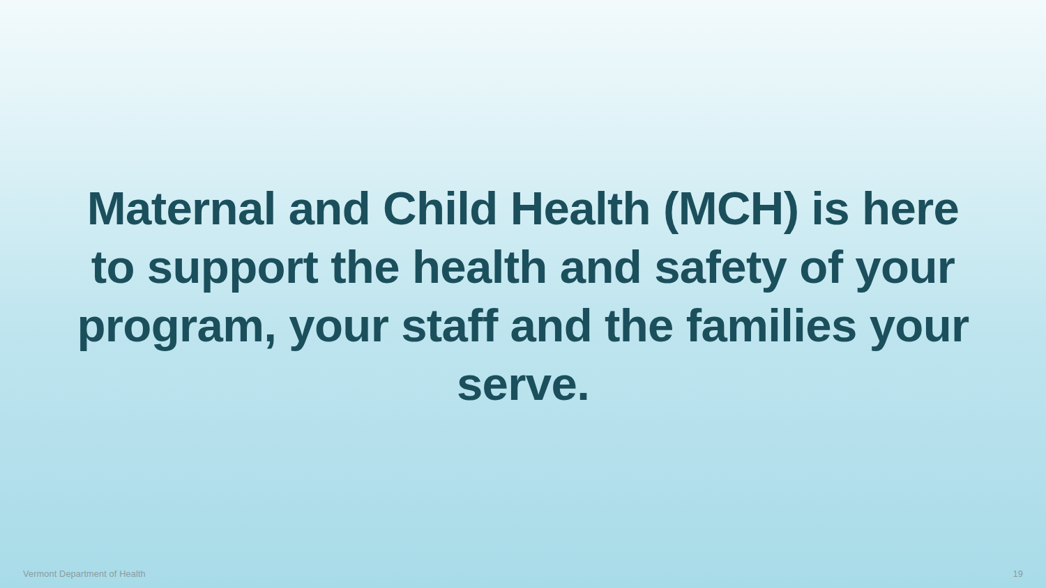Maternal and Child Health (MCH) is here to support the health and safety of your program, your staff and the families your serve.
Vermont Department of Health 19